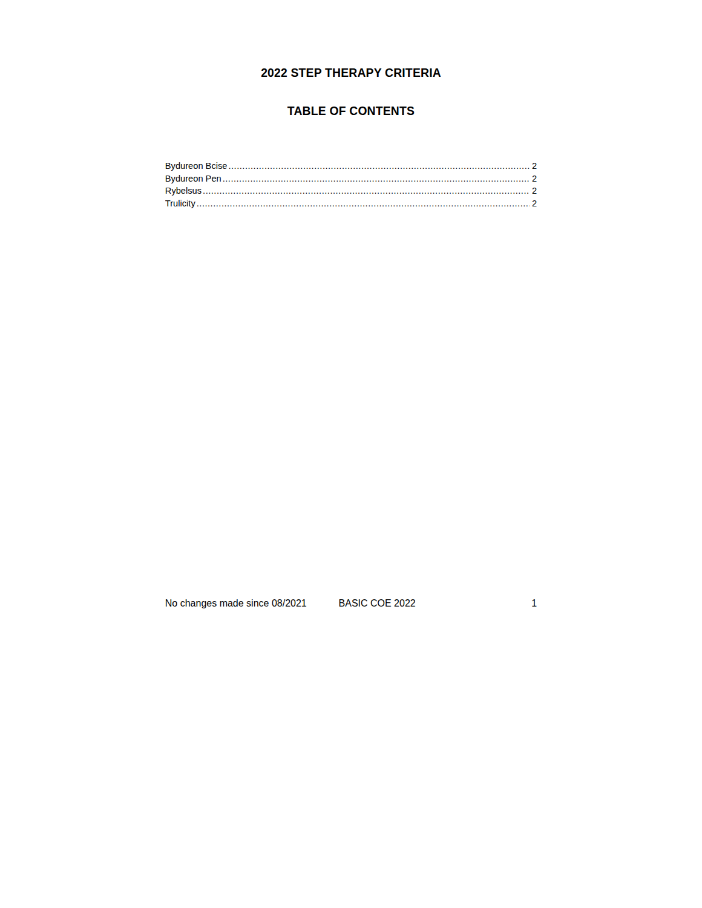2022 STEP THERAPY CRITERIA
TABLE OF CONTENTS
Bydureon Bcise ................................................................................................................................................. 2
Bydureon Pen .................................................................................................................................................... 2
Rybelsus ........................................................................................................................................................... 2
Trulicity ............................................................................................................................................................ 2
No changes made since 08/2021 BASIC COE 2022 1